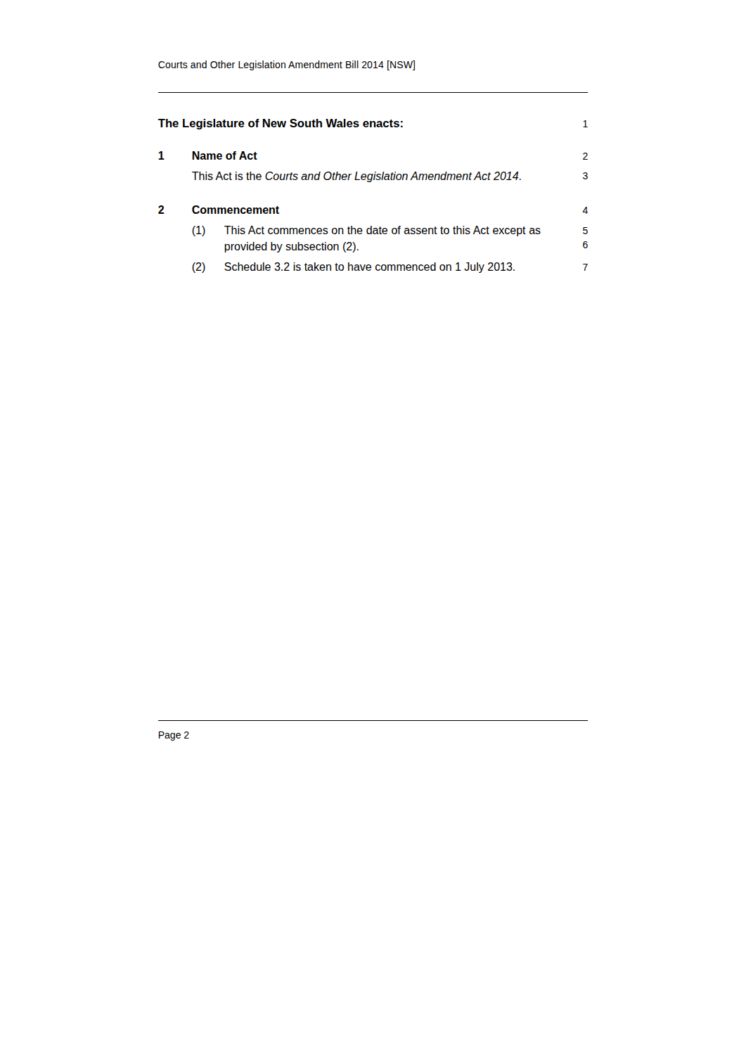Courts and Other Legislation Amendment Bill 2014 [NSW]
The Legislature of New South Wales enacts:
1
1
Name of Act
2
This Act is the Courts and Other Legislation Amendment Act 2014.
3
2
Commencement
4
(1)
This Act commences on the date of assent to this Act except as provided by subsection (2).
5
6
(2)
Schedule 3.2 is taken to have commenced on 1 July 2013.
7
Page 2